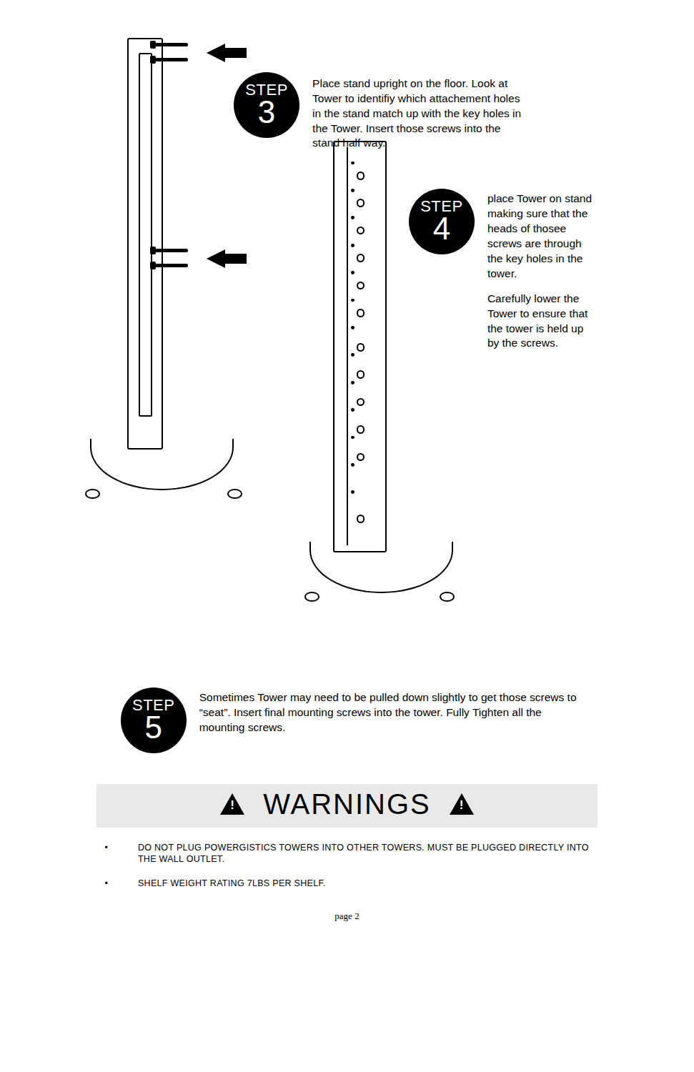STEP 3
Place stand upright on the floor. Look at Tower to identifiy which attachement holes in the stand match up with the key holes in the Tower. Insert those screws into the stand half way.
STEP 4
place Tower on stand making sure that the heads of thosee screws are through the key holes in the tower.
Carefully lower the Tower to ensure that the tower is held up by the screws.
STEP 5
Sometimes Tower may need to be pulled down slightly to get those screws to “seat”. Insert final mounting screws into the tower. Fully Tighten all the mounting screws.
WARNINGS
• DO NOT PLUG POWERGISTICS TOWERS INTO OTHER TOWERS. MUST BE PLUGGED DIRECTLY INTO THE WALL OUTLET.
• SHELF WEIGHT RATING 7LBS PER SHELF.
page 2